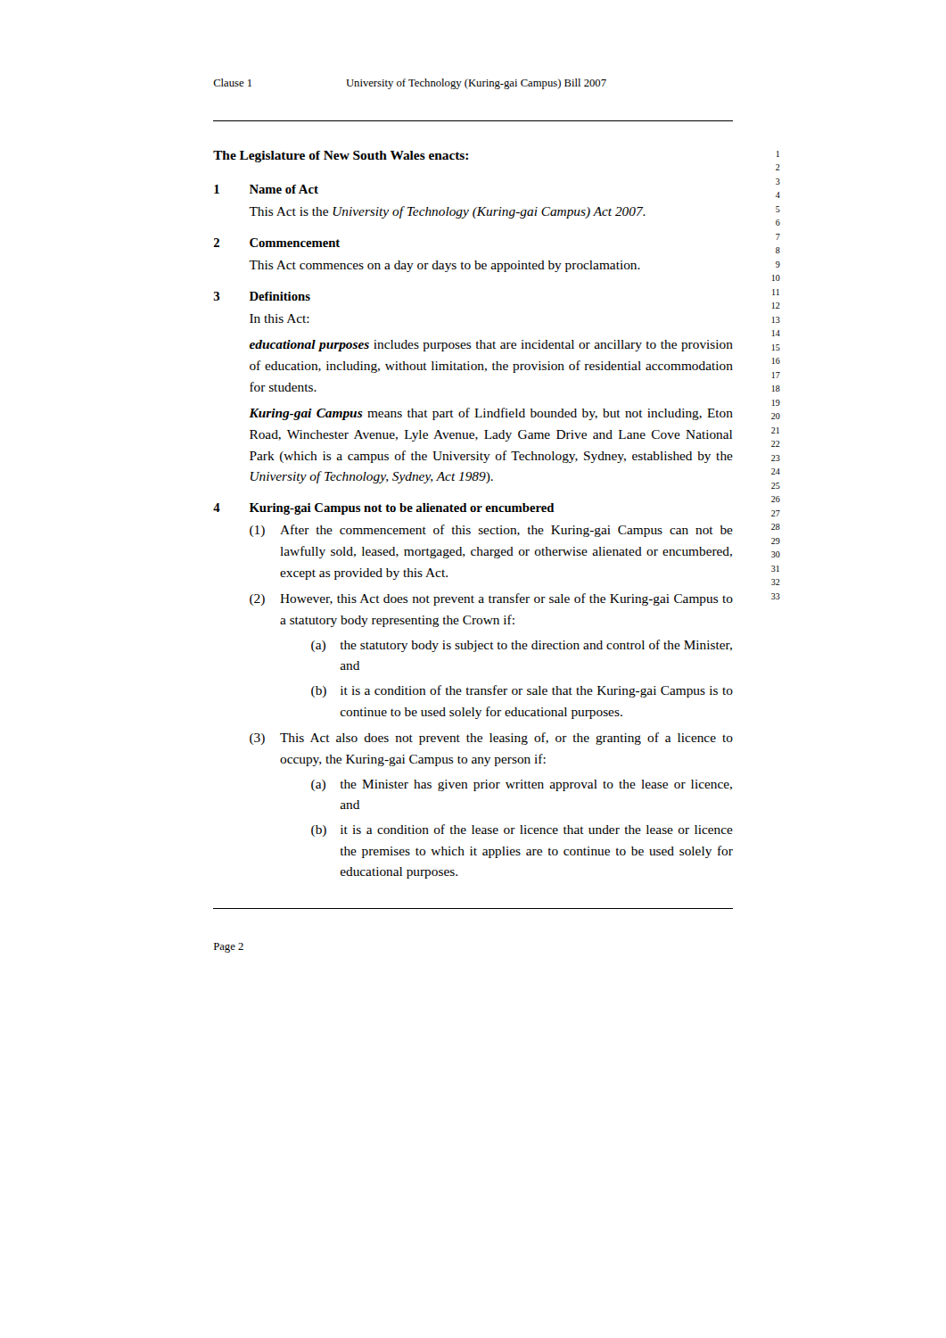Clause 1
University of Technology (Kuring-gai Campus) Bill 2007
1
2
3
4
5
6
7
8
9
10
11
12
13
14
15
16
17
18
19
20
21
22
23
24
25
26
27
28
29
30
31
32
33
The Legislature of New South Wales enacts:
1
Name of Act
This Act is the University of Technology (Kuring-gai Campus) Act 2007.
2
Commencement
This Act commences on a day or days to be appointed by proclamation.
3
Definitions
In this Act:
educational purposes includes purposes that are incidental or ancillary to the provision of education, including, without limitation, the provision of residential accommodation for students.
Kuring-gai Campus means that part of Lindfield bounded by, but not including, Eton Road, Winchester Avenue, Lyle Avenue, Lady Game Drive and Lane Cove National Park (which is a campus of the University of Technology, Sydney, established by the University of Technology, Sydney, Act 1989).
4
Kuring-gai Campus not to be alienated or encumbered
(1)
After the commencement of this section, the Kuring-gai Campus can not be lawfully sold, leased, mortgaged, charged or otherwise alienated or encumbered, except as provided by this Act.
(2)
However, this Act does not prevent a transfer or sale of the Kuring-gai Campus to a statutory body representing the Crown if:
(a)
the statutory body is subject to the direction and control of the Minister, and
(b)
it is a condition of the transfer or sale that the Kuring-gai Campus is to continue to be used solely for educational purposes.
(3)
This Act also does not prevent the leasing of, or the granting of a licence to occupy, the Kuring-gai Campus to any person if:
(a)
the Minister has given prior written approval to the lease or licence, and
(b)
it is a condition of the lease or licence that under the lease or licence the premises to which it applies are to continue to be used solely for educational purposes.
Page 2